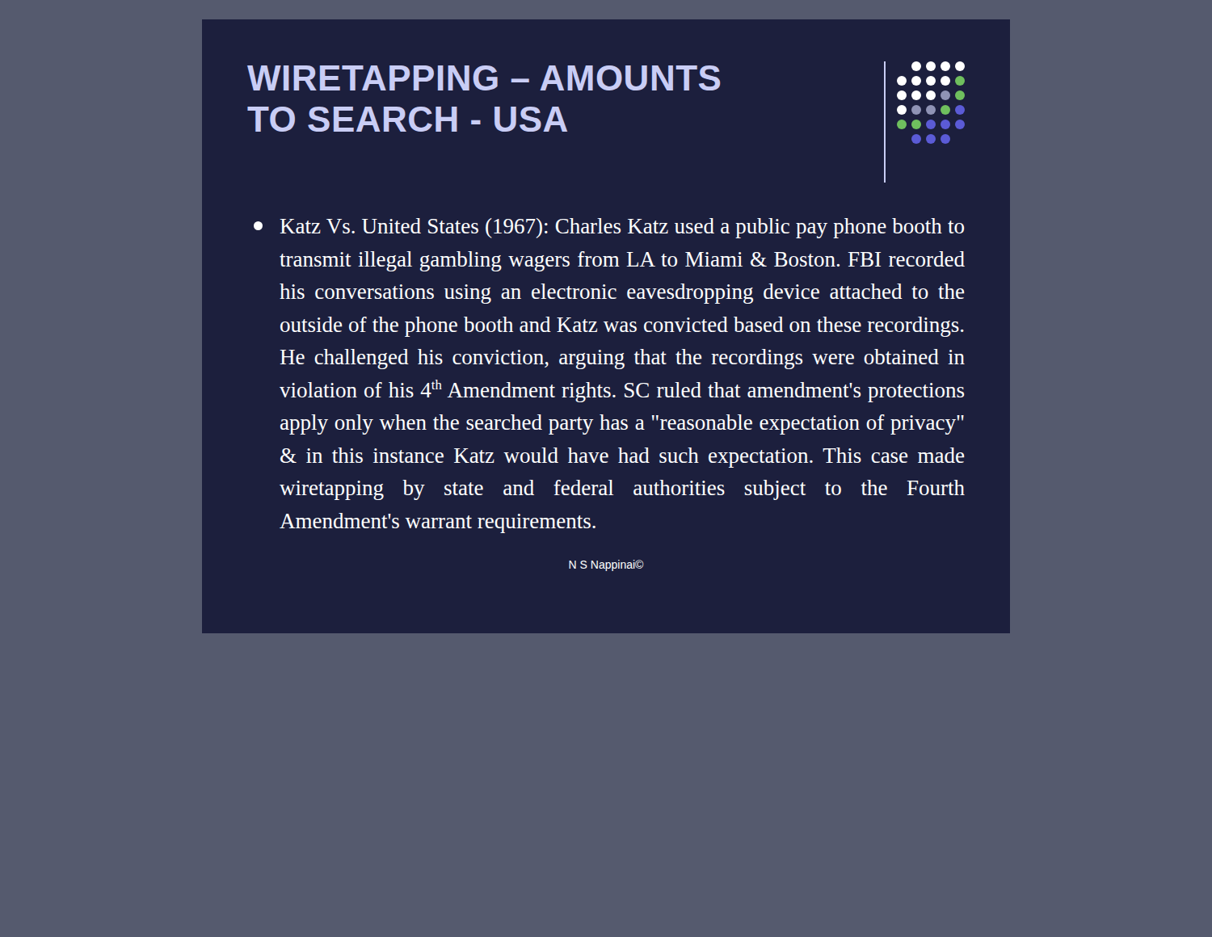Wiretapping – Amounts to Search - USA
Katz Vs. United States (1967): Charles Katz used a public pay phone booth to transmit illegal gambling wagers from LA to Miami & Boston. FBI recorded his conversations using an electronic eavesdropping device attached to the outside of the phone booth and Katz was convicted based on these recordings. He challenged his conviction, arguing that the recordings were obtained in violation of his 4th Amendment rights. SC ruled that amendment's protections apply only when the searched party has a "reasonable expectation of privacy" & in this instance Katz would have had such expectation. This case made wiretapping by state and federal authorities subject to the Fourth Amendment's warrant requirements.
N S Nappinai©